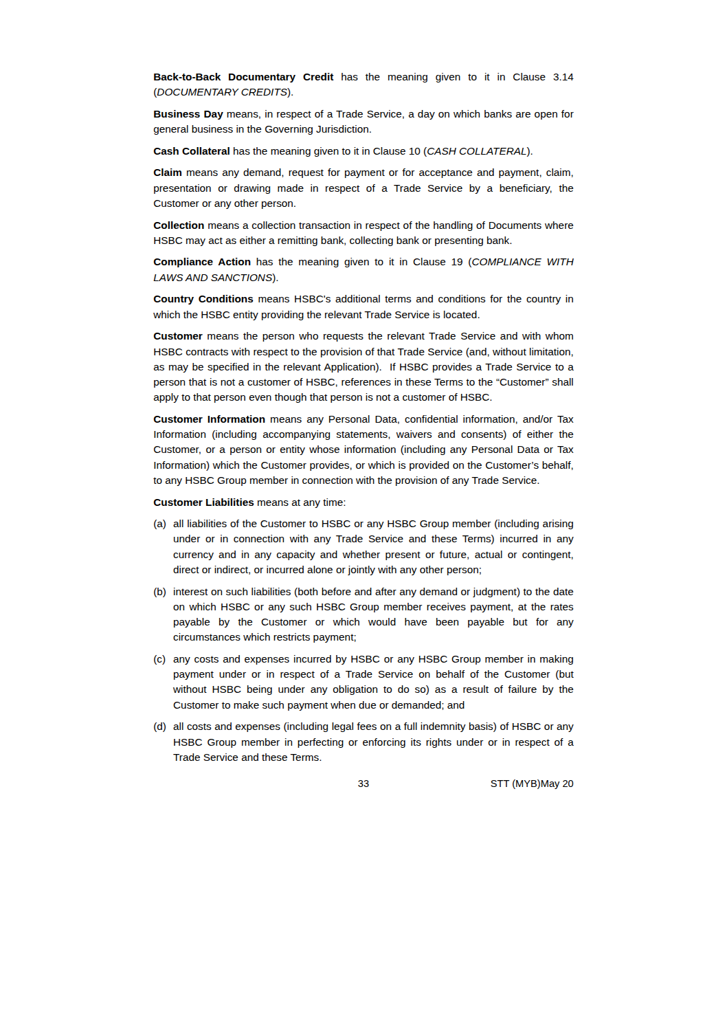Back-to-Back Documentary Credit has the meaning given to it in Clause 3.14 (DOCUMENTARY CREDITS).
Business Day means, in respect of a Trade Service, a day on which banks are open for general business in the Governing Jurisdiction.
Cash Collateral has the meaning given to it in Clause 10 (CASH COLLATERAL).
Claim means any demand, request for payment or for acceptance and payment, claim, presentation or drawing made in respect of a Trade Service by a beneficiary, the Customer or any other person.
Collection means a collection transaction in respect of the handling of Documents where HSBC may act as either a remitting bank, collecting bank or presenting bank.
Compliance Action has the meaning given to it in Clause 19 (COMPLIANCE WITH LAWS AND SANCTIONS).
Country Conditions means HSBC's additional terms and conditions for the country in which the HSBC entity providing the relevant Trade Service is located.
Customer means the person who requests the relevant Trade Service and with whom HSBC contracts with respect to the provision of that Trade Service (and, without limitation, as may be specified in the relevant Application). If HSBC provides a Trade Service to a person that is not a customer of HSBC, references in these Terms to the “Customer” shall apply to that person even though that person is not a customer of HSBC.
Customer Information means any Personal Data, confidential information, and/or Tax Information (including accompanying statements, waivers and consents) of either the Customer, or a person or entity whose information (including any Personal Data or Tax Information) which the Customer provides, or which is provided on the Customer’s behalf, to any HSBC Group member in connection with the provision of any Trade Service.
Customer Liabilities means at any time:
(a) all liabilities of the Customer to HSBC or any HSBC Group member (including arising under or in connection with any Trade Service and these Terms) incurred in any currency and in any capacity and whether present or future, actual or contingent, direct or indirect, or incurred alone or jointly with any other person;
(b) interest on such liabilities (both before and after any demand or judgment) to the date on which HSBC or any such HSBC Group member receives payment, at the rates payable by the Customer or which would have been payable but for any circumstances which restricts payment;
(c) any costs and expenses incurred by HSBC or any HSBC Group member in making payment under or in respect of a Trade Service on behalf of the Customer (but without HSBC being under any obligation to do so) as a result of failure by the Customer to make such payment when due or demanded; and
(d) all costs and expenses (including legal fees on a full indemnity basis) of HSBC or any HSBC Group member in perfecting or enforcing its rights under or in respect of a Trade Service and these Terms.
33
STT (MYB)May 20